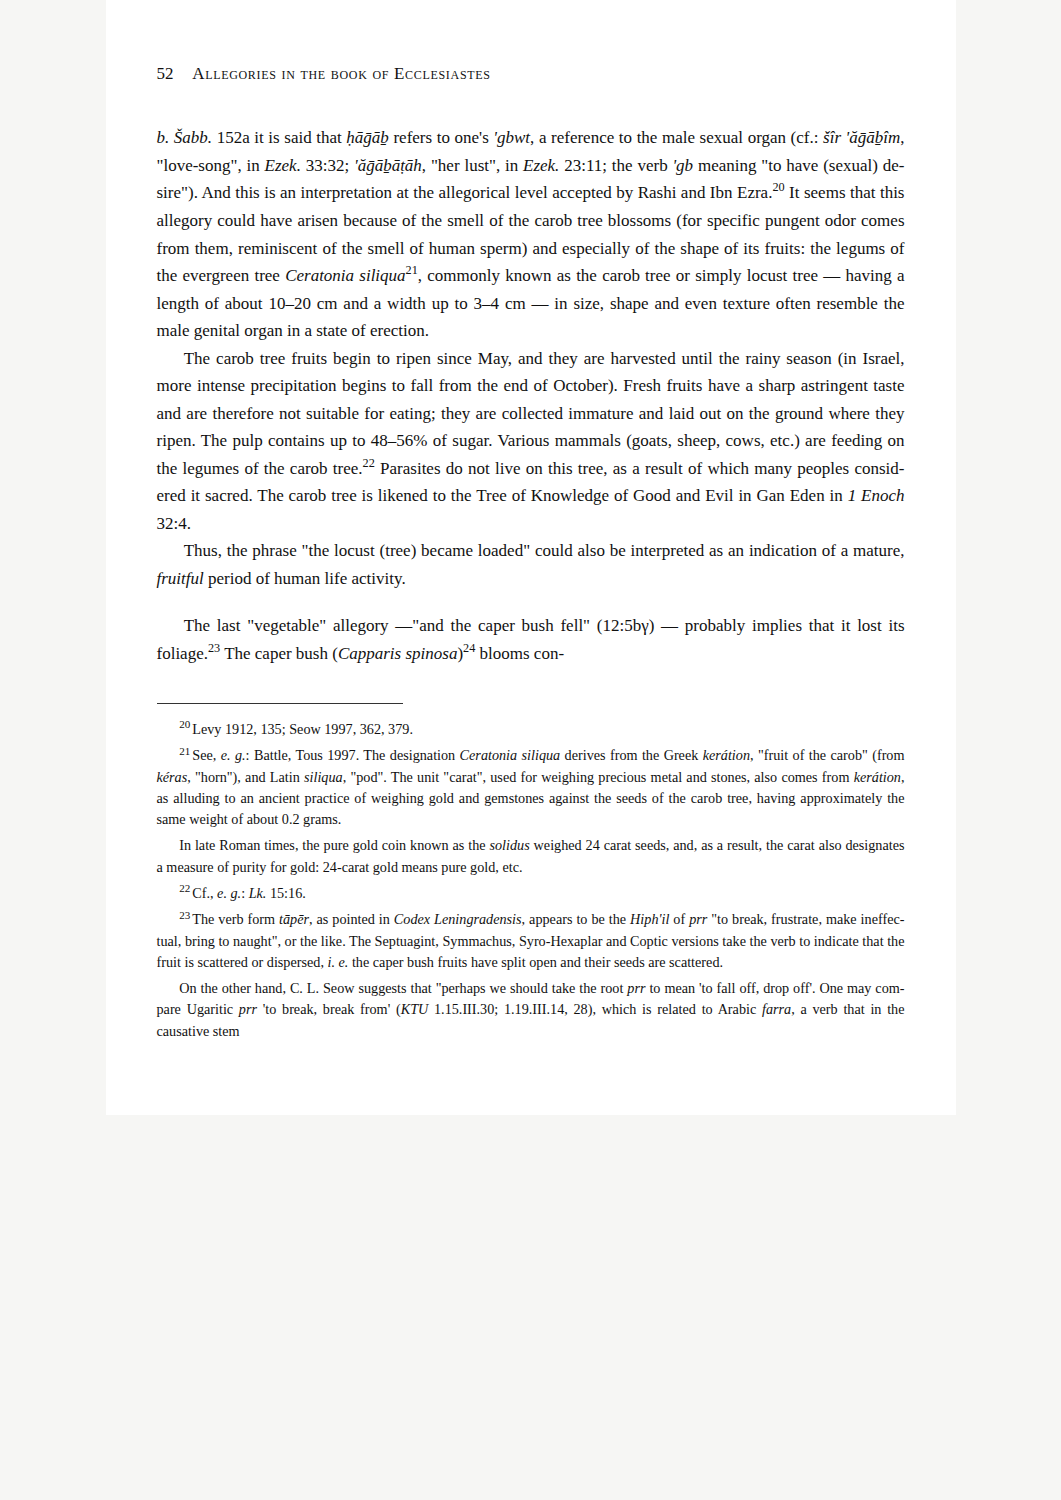52 Allegories in the book of Ecclesiastes
b. Šabb. 152a it is said that ḥāḡāḇ refers to one's 'gbwt, a reference to the male sexual organ (cf.: šîr 'ăḡāḇîm, "love-song", in Ezek. 33:32; 'ăḡāḇāṭāh, "her lust", in Ezek. 23:11; the verb 'gb meaning "to have (sexual) desire"). And this is an interpretation at the allegorical level accepted by Rashi and Ibn Ezra.20 It seems that this allegory could have arisen because of the smell of the carob tree blossoms (for specific pungent odor comes from them, reminiscent of the smell of human sperm) and especially of the shape of its fruits: the legums of the evergreen tree Ceratonia siliqua21, commonly known as the carob tree or simply locust tree — having a length of about 10–20 cm and a width up to 3–4 cm — in size, shape and even texture often resemble the male genital organ in a state of erection.
The carob tree fruits begin to ripen since May, and they are harvested until the rainy season (in Israel, more intense precipitation begins to fall from the end of October). Fresh fruits have a sharp astringent taste and are therefore not suitable for eating; they are collected immature and laid out on the ground where they ripen. The pulp contains up to 48–56% of sugar. Various mammals (goats, sheep, cows, etc.) are feeding on the legumes of the carob tree.22 Parasites do not live on this tree, as a result of which many peoples considered it sacred. The carob tree is likened to the Tree of Knowledge of Good and Evil in Gan Eden in 1 Enoch 32:4.
Thus, the phrase "the locust (tree) became loaded" could also be interpreted as an indication of a mature, fruitful period of human life activity.
The last "vegetable" allegory —"and the caper bush fell" (12:5bγ) — probably implies that it lost its foliage.23 The caper bush (Capparis spinosa)24 blooms con-
20 Levy 1912, 135; Seow 1997, 362, 379.
21 See, e. g.: Battle, Tous 1997. The designation Ceratonia siliqua derives from the Greek kerátion, "fruit of the carob" (from kéras, "horn"), and Latin siliqua, "pod". The unit "carat", used for weighing precious metal and stones, also comes from kerátion, as alluding to an ancient practice of weighing gold and gemstones against the seeds of the carob tree, having approximately the same weight of about 0.2 grams.
In late Roman times, the pure gold coin known as the solidus weighed 24 carat seeds, and, as a result, the carat also designates a measure of purity for gold: 24-carat gold means pure gold, etc.
22 Cf., e. g.: Lk. 15:16.
23 The verb form tāpēr, as pointed in Codex Leningradensis, appears to be the Hiph'il of prr "to break, frustrate, make ineffectual, bring to naught", or the like. The Septuagint, Symmachus, Syro-Hexaplar and Coptic versions take the verb to indicate that the fruit is scattered or dispersed, i. e. the caper bush fruits have split open and their seeds are scattered.
On the other hand, C. L. Seow suggests that "perhaps we should take the root prr to mean 'to fall off, drop off'. One may compare Ugaritic prr 'to break, break from' (KTU 1.15.III.30; 1.19.III.14, 28), which is related to Arabic farra, a verb that in the causative stem